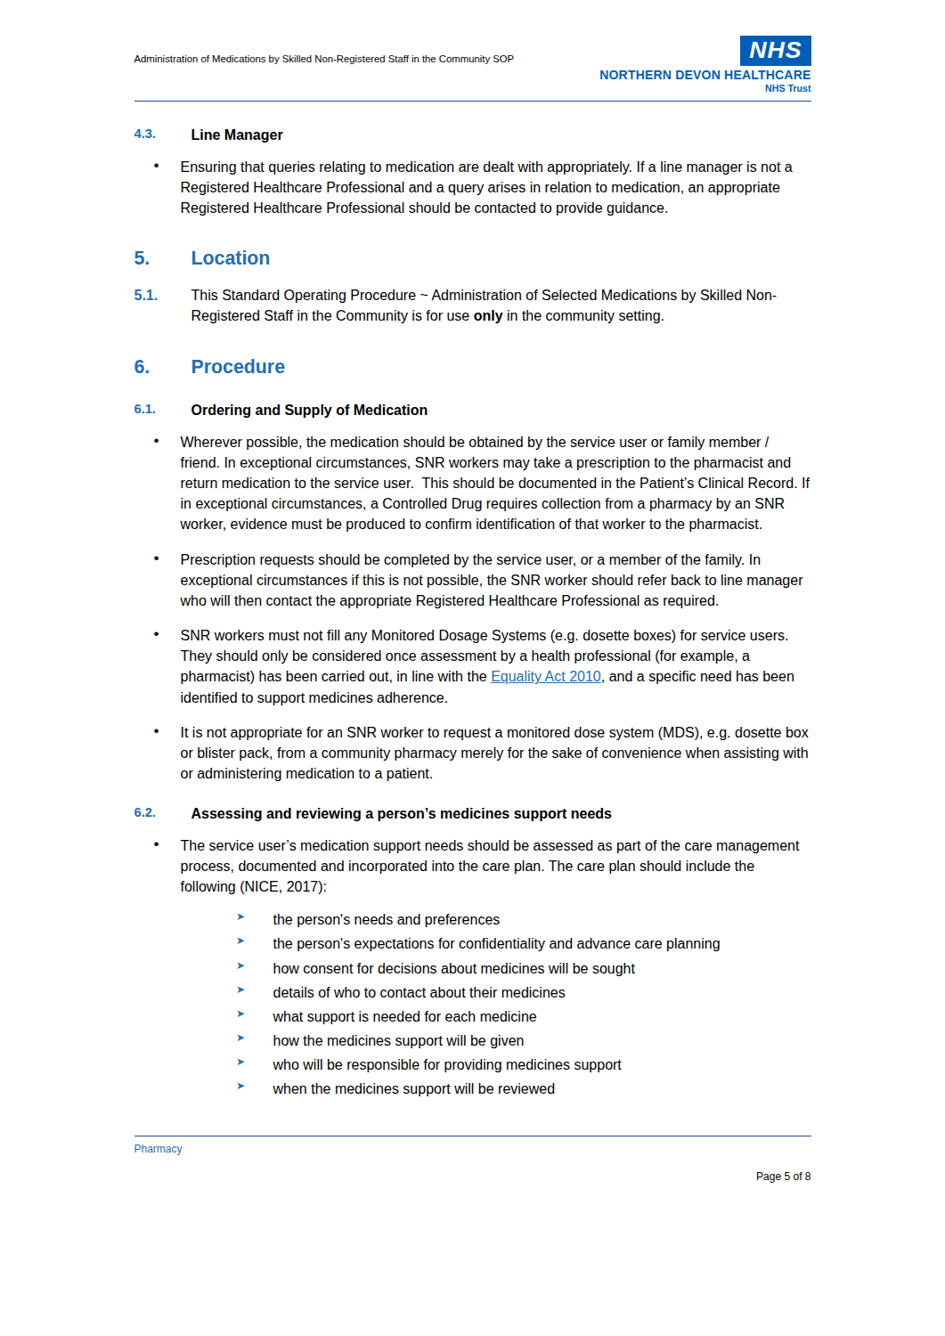Administration of Medications by Skilled Non-Registered Staff in the Community SOP
NHS
NORTHERN DEVON HEALTHCARE
NHS Trust
4.3.
Line Manager
Ensuring that queries relating to medication are dealt with appropriately. If a line manager is not a Registered Healthcare Professional and a query arises in relation to medication, an appropriate Registered Healthcare Professional should be contacted to provide guidance.
5.
Location
5.1.
This Standard Operating Procedure ~ Administration of Selected Medications by Skilled Non-Registered Staff in the Community is for use only in the community setting.
6.
Procedure
6.1.
Ordering and Supply of Medication
Wherever possible, the medication should be obtained by the service user or family member / friend. In exceptional circumstances, SNR workers may take a prescription to the pharmacist and return medication to the service user. This should be documented in the Patient’s Clinical Record. If in exceptional circumstances, a Controlled Drug requires collection from a pharmacy by an SNR worker, evidence must be produced to confirm identification of that worker to the pharmacist.
Prescription requests should be completed by the service user, or a member of the family. In exceptional circumstances if this is not possible, the SNR worker should refer back to line manager who will then contact the appropriate Registered Healthcare Professional as required.
SNR workers must not fill any Monitored Dosage Systems (e.g. dosette boxes) for service users. They should only be considered once assessment by a health professional (for example, a pharmacist) has been carried out, in line with the Equality Act 2010, and a specific need has been identified to support medicines adherence.
It is not appropriate for an SNR worker to request a monitored dose system (MDS), e.g. dosette box or blister pack, from a community pharmacy merely for the sake of convenience when assisting with or administering medication to a patient.
6.2.
Assessing and reviewing a person’s medicines support needs
The service user’s medication support needs should be assessed as part of the care management process, documented and incorporated into the care plan. The care plan should include the following (NICE, 2017):
the person's needs and preferences
the person's expectations for confidentiality and advance care planning
how consent for decisions about medicines will be sought
details of who to contact about their medicines
what support is needed for each medicine
how the medicines support will be given
who will be responsible for providing medicines support
when the medicines support will be reviewed
Pharmacy
Page 5 of 8